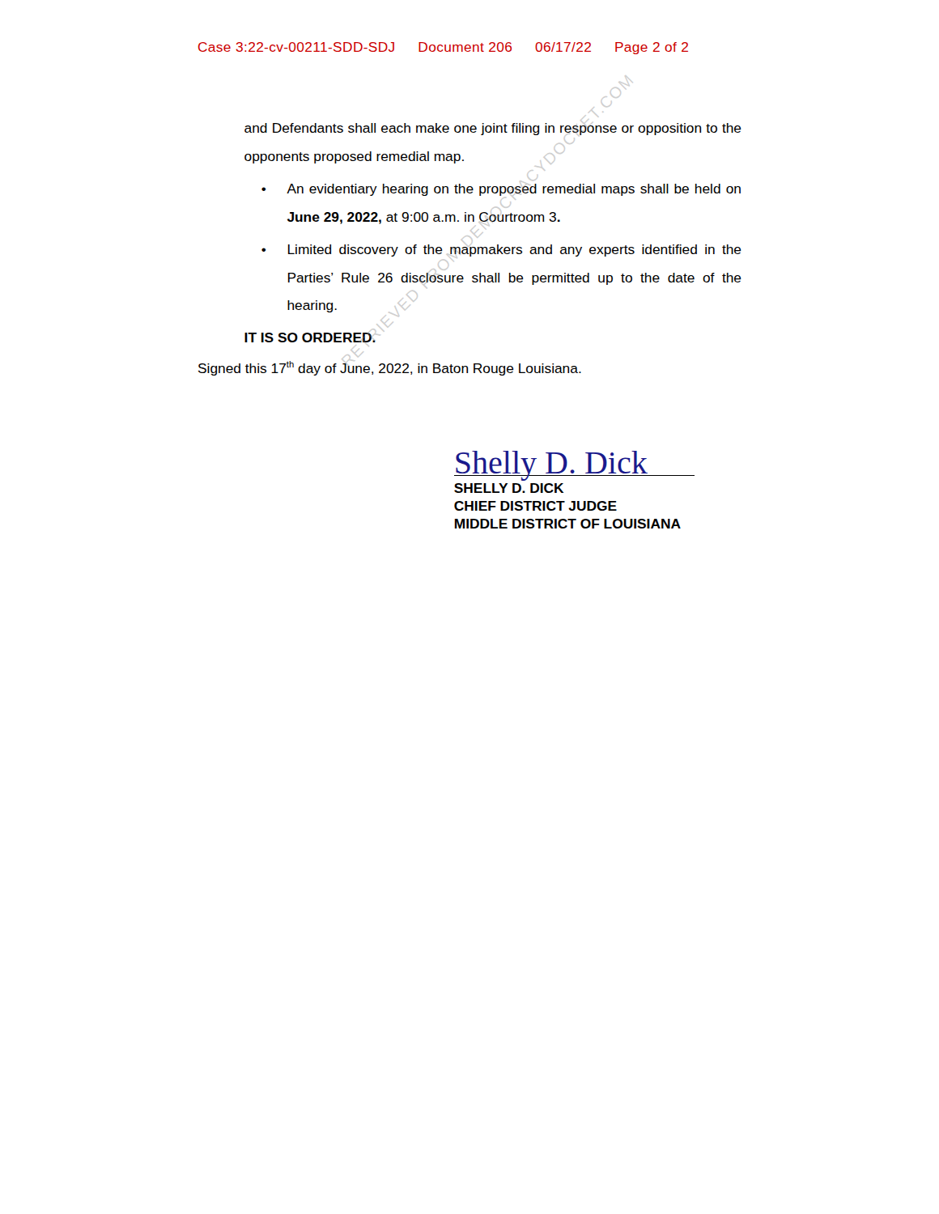Case 3:22-cv-00211-SDD-SDJ Document 20606/17/22 Page 2 of 2
and Defendants shall each make one joint filing in response or opposition to the opponents proposed remedial map.
An evidentiary hearing on the proposed remedial maps shall be held on June 29, 2022, at 9:00 a.m. in Courtroom 3.
Limited discovery of the mapmakers and any experts identified in the Parties’ Rule 26 disclosure shall be permitted up to the date of the hearing.
IT IS SO ORDERED.
Signed this 17th day of June, 2022, in Baton Rouge Louisiana.
Shelly D. Dick
SHELLY D. DICK
CHIEF DISTRICT JUDGE
MIDDLE DISTRICT OF LOUISIANA
RETRIEVED FROM DEMOCRACYDOCKET.COM